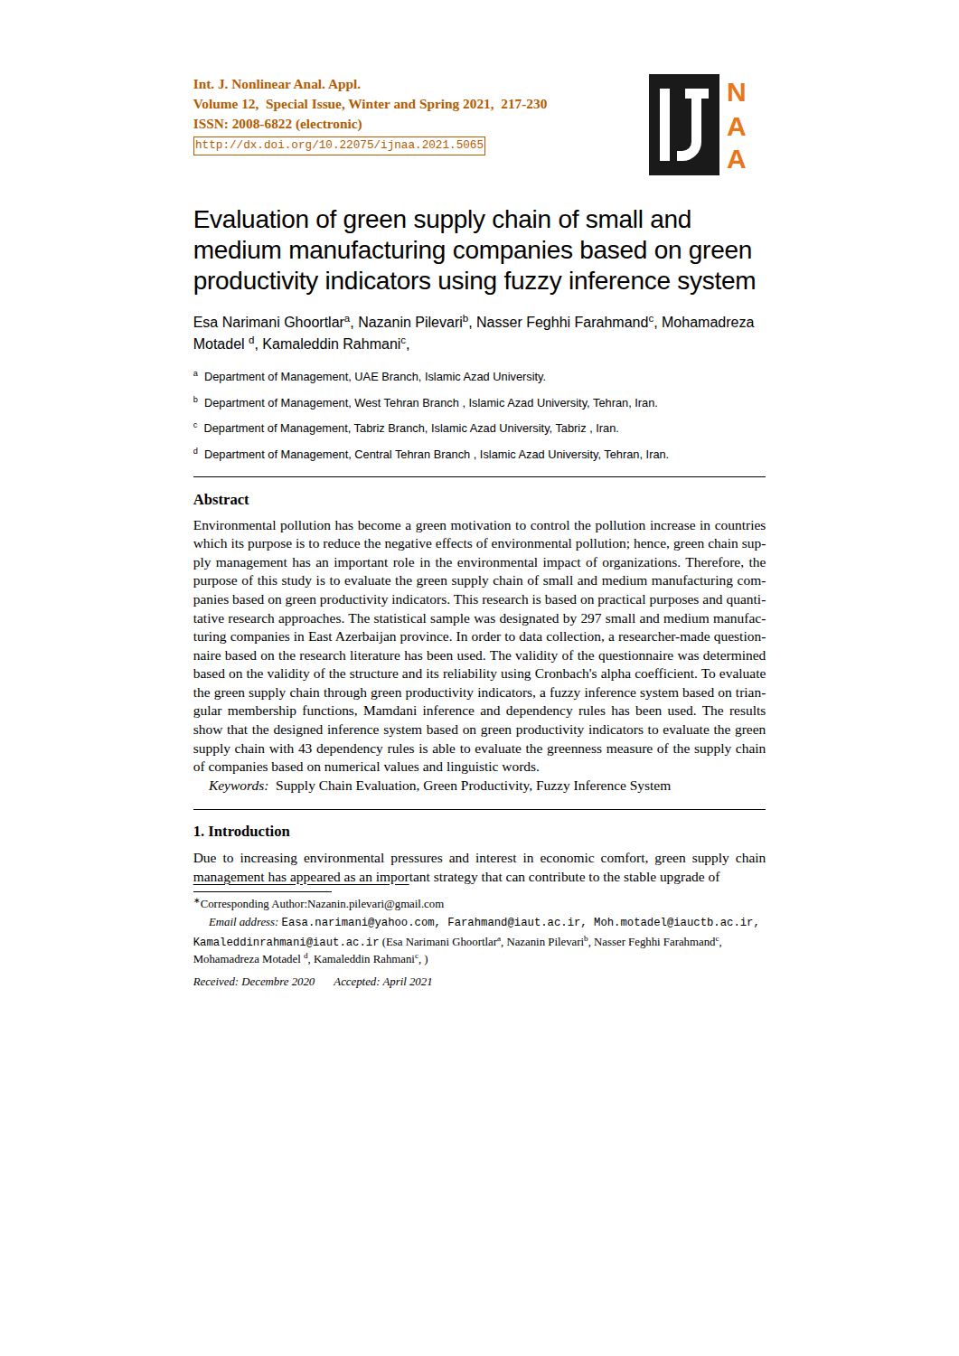Int. J. Nonlinear Anal. Appl.
Volume 12, Special Issue, Winter and Spring 2021, 217-230
ISSN: 2008-6822 (electronic)
http://dx.doi.org/10.22075/ijnaa.2021.5065
N A A
Evaluation of green supply chain of small and medium manufacturing companies based on green productivity indicators using fuzzy inference system
Esa Narimani Ghoortlara, Nazanin Pilevarib, Nasser Feghhi Farahmandc, Mohamadreza Motadel d, Kamaleddin Rahmanic,
a Department of Management, UAE Branch, Islamic Azad University.
b Department of Management, West Tehran Branch , Islamic Azad University, Tehran, Iran.
c Department of Management, Tabriz Branch, Islamic Azad University, Tabriz , Iran.
d Department of Management, Central Tehran Branch , Islamic Azad University, Tehran, Iran.
Abstract
Environmental pollution has become a green motivation to control the pollution increase in countries which its purpose is to reduce the negative effects of environmental pollution; hence, green chain supply management has an important role in the environmental impact of organizations. Therefore, the purpose of this study is to evaluate the green supply chain of small and medium manufacturing companies based on green productivity indicators. This research is based on practical purposes and quantitative research approaches. The statistical sample was designated by 297 small and medium manufacturing companies in East Azerbaijan province. In order to data collection, a researcher-made questionnaire based on the research literature has been used. The validity of the questionnaire was determined based on the validity of the structure and its reliability using Cronbach's alpha coefficient. To evaluate the green supply chain through green productivity indicators, a fuzzy inference system based on triangular membership functions, Mamdani inference and dependency rules has been used. The results show that the designed inference system based on green productivity indicators to evaluate the green supply chain with 43 dependency rules is able to evaluate the greenness measure of the supply chain of companies based on numerical values and linguistic words.
Keywords: Supply Chain Evaluation, Green Productivity, Fuzzy Inference System
1. Introduction
Due to increasing environmental pressures and interest in economic comfort, green supply chain management has appeared as an important strategy that can contribute to the stable upgrade of
∗Corresponding Author:Nazanin.pilevari@gmail.com
Email address: Easa.narimani@yahoo.com, Farahmand@iaut.ac.ir, Moh.motadel@iauctb.ac.ir,
Kamaleddinrahmani@iaut.ac.ir (Esa Narimani Ghoortlara, Nazanin Pilevarib, Nasser Feghhi Farahmandc, Mohamadreza Motadel d, Kamaleddin Rahmanic, )
Received: Decembre 2020 Accepted: April 2021